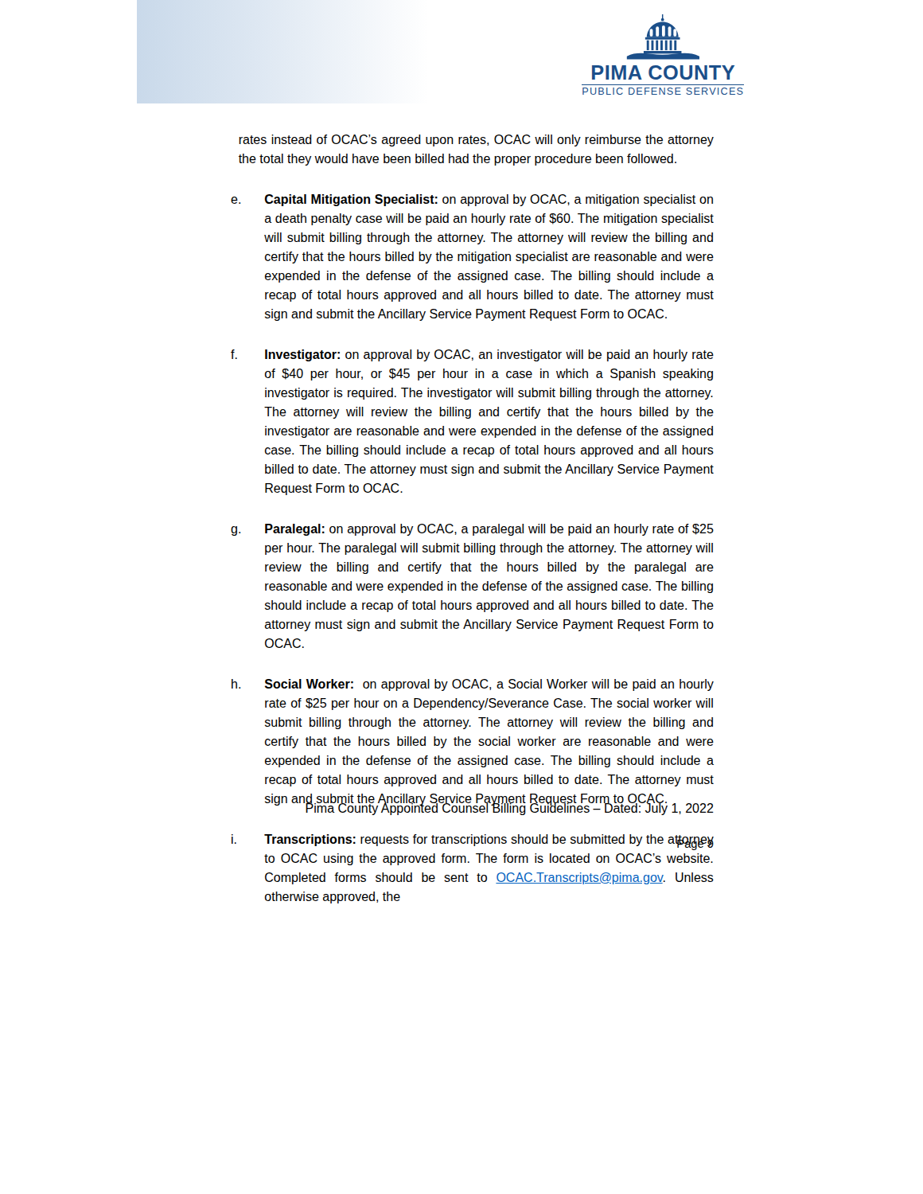PIMA COUNTY
PUBLIC DEFENSE SERVICES
rates instead of OCAC’s agreed upon rates, OCAC will only reimburse the attorney the total they would have been billed had the proper procedure been followed.
e. Capital Mitigation Specialist: on approval by OCAC, a mitigation specialist on a death penalty case will be paid an hourly rate of $60. The mitigation specialist will submit billing through the attorney. The attorney will review the billing and certify that the hours billed by the mitigation specialist are reasonable and were expended in the defense of the assigned case. The billing should include a recap of total hours approved and all hours billed to date. The attorney must sign and submit the Ancillary Service Payment Request Form to OCAC.
f. Investigator: on approval by OCAC, an investigator will be paid an hourly rate of $40 per hour, or $45 per hour in a case in which a Spanish speaking investigator is required. The investigator will submit billing through the attorney. The attorney will review the billing and certify that the hours billed by the investigator are reasonable and were expended in the defense of the assigned case. The billing should include a recap of total hours approved and all hours billed to date. The attorney must sign and submit the Ancillary Service Payment Request Form to OCAC.
g. Paralegal: on approval by OCAC, a paralegal will be paid an hourly rate of $25 per hour. The paralegal will submit billing through the attorney. The attorney will review the billing and certify that the hours billed by the paralegal are reasonable and were expended in the defense of the assigned case. The billing should include a recap of total hours approved and all hours billed to date. The attorney must sign and submit the Ancillary Service Payment Request Form to OCAC.
h. Social Worker: on approval by OCAC, a Social Worker will be paid an hourly rate of $25 per hour on a Dependency/Severance Case. The social worker will submit billing through the attorney. The attorney will review the billing and certify that the hours billed by the social worker are reasonable and were expended in the defense of the assigned case. The billing should include a recap of total hours approved and all hours billed to date. The attorney must sign and submit the Ancillary Service Payment Request Form to OCAC.
i. Transcriptions: requests for transcriptions should be submitted by the attorney to OCAC using the approved form. The form is located on OCAC’s website. Completed forms should be sent to OCAC.Transcripts@pima.gov. Unless otherwise approved, the
Pima County Appointed Counsel Billing Guidelines – Dated: July 1, 2022
Page 9